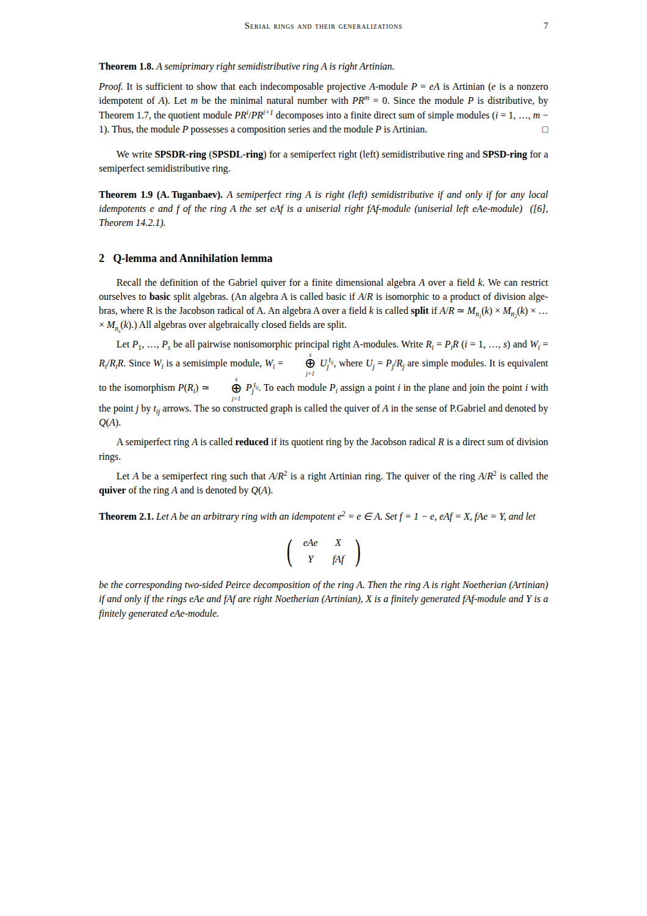Serial rings and their generalizations 7
Theorem 1.8. A semiprimary right semidistributive ring A is right Artinian.
Proof. It is sufficient to show that each indecomposable projective A-module P = eA is Artinian (e is a nonzero idempotent of A). Let m be the minimal natural number with PRm = 0. Since the module P is distributive, by Theorem 1.7, the quotient module PRi/PRi+1 decomposes into a finite direct sum of simple modules (i = 1, …, m − 1). Thus, the module P possesses a composition series and the module P is Artinian. □
We write SPSDR-ring (SPSDL-ring) for a semiperfect right (left) semidistributive ring and SPSD-ring for a semiperfect semidistributive ring.
Theorem 1.9 (A. Tuganbaev). A semiperfect ring A is right (left) semidistributive if and only if for any local idempotents e and f of the ring A the set eAf is a uniserial right fAf-module (uniserial left eAe-module) ([6], Theorem 14.2.1).
2 Q-lemma and Annihilation lemma
Recall the definition of the Gabriel quiver for a finite dimensional algebra A over a field k. We can restrict ourselves to basic split algebras. (An algebra A is called basic if A/R is isomorphic to a product of division algebras, where R is the Jacobson radical of A. An algebra A over a field k is called split if A/R ≃ Mn1(k) × Mn2(k) × … × Mns(k).) All algebras over algebraically closed fields are split.
Let P1, …, Ps be all pairwise nonisomorphic principal right A-modules. Write Ri = PiR (i = 1, …, s) and Wi = Ri/RiR. Since Wi is a semisimple module, Wi = s⊕j=1 Ujtij, where Uj = Pj/Rj are simple modules. It is equivalent to the isomorphism P(Ri) ≃ s⊕j=1 Pjtij. To each module Pi assign a point i in the plane and join the point i with the point j by tij arrows. The so constructed graph is called the quiver of A in the sense of P.Gabriel and denoted by Q(A).
A semiperfect ring A is called reduced if its quotient ring by the Jacobson radical R is a direct sum of division rings.
Let A be a semiperfect ring such that A/R2 is a right Artinian ring. The quiver of the ring A/R2 is called the quiver of the ring A and is denoted by Q(A).
Theorem 2.1. Let A be an arbitrary ring with an idempotent e2 = e ∈ A. Set f = 1 − e, eAf = X, fAe = Y, and let
(
| eAe | X |
| Y | fAf |
)
be the corresponding two-sided Peirce decomposition of the ring A. Then the ring A is right Noetherian (Artinian) if and only if the rings eAe and fAf are right Noetherian (Artinian), X is a finitely generated fAf-module and Y is a finitely generated eAe-module.